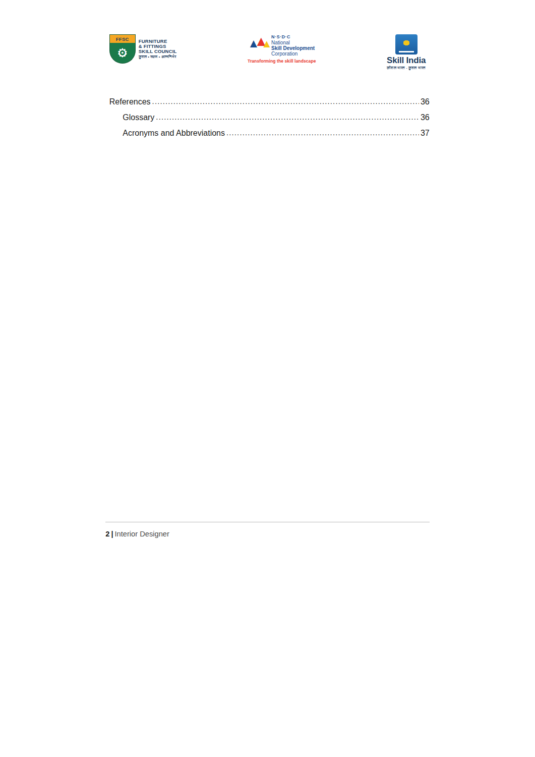FFSC
FURNITURE & FITTINGS SKILL COUNCIL कुशल • सक्षम • आत्मनिर्भर
▲ ▲ ▲
N·S·D·C National Skill Development Corporation
Transforming the skill landscape
Skill India
कौशल भारत - कुशल भारत
References .................................................................................................................................. 36
Glossary ......................................................................................................................................... 36
Acronyms and Abbreviations ....................................................................................................... 37
2 | Interior Designer